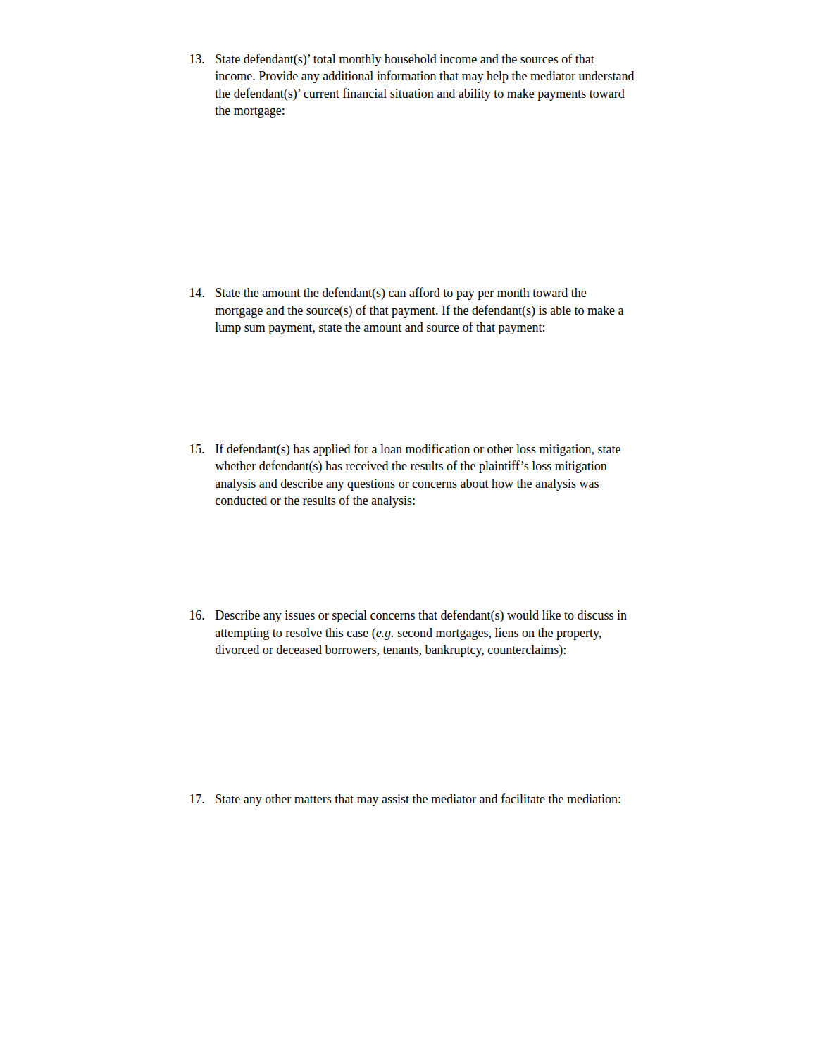State defendant(s)’ total monthly household income and the sources of that income. Provide any additional information that may help the mediator understand the defendant(s)’ current financial situation and ability to make payments toward the mortgage:
State the amount the defendant(s) can afford to pay per month toward the mortgage and the source(s) of that payment. If the defendant(s) is able to make a lump sum payment, state the amount and source of that payment:
If defendant(s) has applied for a loan modification or other loss mitigation, state whether defendant(s) has received the results of the plaintiff’s loss mitigation analysis and describe any questions or concerns about how the analysis was conducted or the results of the analysis:
Describe any issues or special concerns that defendant(s) would like to discuss in attempting to resolve this case (e.g. second mortgages, liens on the property, divorced or deceased borrowers, tenants, bankruptcy, counterclaims):
State any other matters that may assist the mediator and facilitate the mediation: